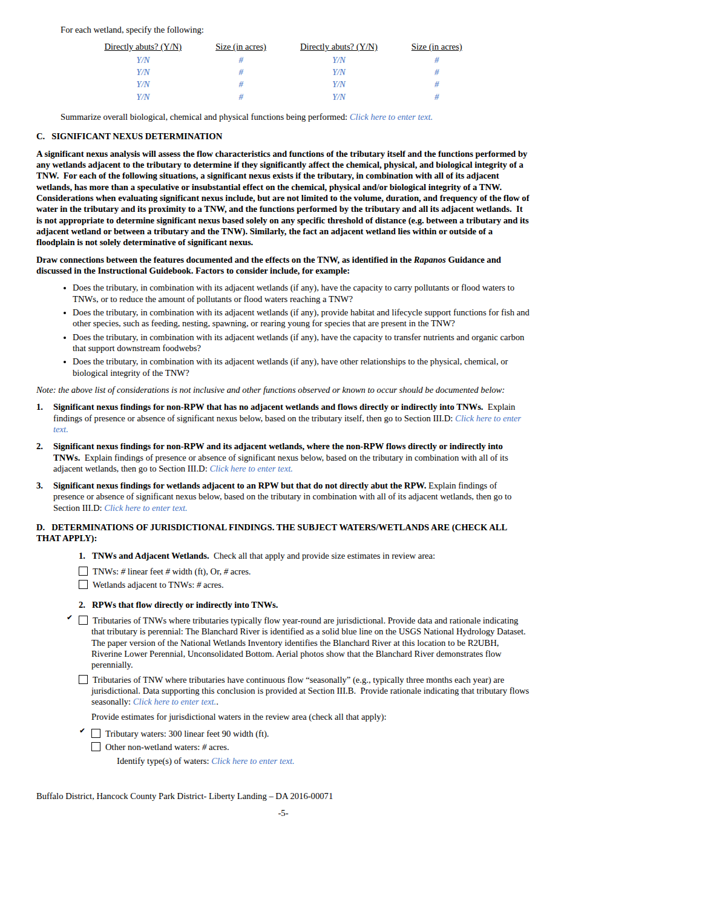For each wetland, specify the following:
| Directly abuts? (Y/N) | Size (in acres) | Directly abuts? (Y/N) | Size (in acres) |
| --- | --- | --- | --- |
| Y/N | # | Y/N | # |
| Y/N | # | Y/N | # |
| Y/N | # | Y/N | # |
| Y/N | # | Y/N | # |
Summarize overall biological, chemical and physical functions being performed: Click here to enter text.
C. SIGNIFICANT NEXUS DETERMINATION
A significant nexus analysis will assess the flow characteristics and functions of the tributary itself and the functions performed by any wetlands adjacent to the tributary to determine if they significantly affect the chemical, physical, and biological integrity of a TNW. For each of the following situations, a significant nexus exists if the tributary, in combination with all of its adjacent wetlands, has more than a speculative or insubstantial effect on the chemical, physical and/or biological integrity of a TNW. Considerations when evaluating significant nexus include, but are not limited to the volume, duration, and frequency of the flow of water in the tributary and its proximity to a TNW, and the functions performed by the tributary and all its adjacent wetlands. It is not appropriate to determine significant nexus based solely on any specific threshold of distance (e.g. between a tributary and its adjacent wetland or between a tributary and the TNW). Similarly, the fact an adjacent wetland lies within or outside of a floodplain is not solely determinative of significant nexus.
Draw connections between the features documented and the effects on the TNW, as identified in the Rapanos Guidance and discussed in the Instructional Guidebook. Factors to consider include, for example:
Does the tributary, in combination with its adjacent wetlands (if any), have the capacity to carry pollutants or flood waters to TNWs, or to reduce the amount of pollutants or flood waters reaching a TNW?
Does the tributary, in combination with its adjacent wetlands (if any), provide habitat and lifecycle support functions for fish and other species, such as feeding, nesting, spawning, or rearing young for species that are present in the TNW?
Does the tributary, in combination with its adjacent wetlands (if any), have the capacity to transfer nutrients and organic carbon that support downstream foodwebs?
Does the tributary, in combination with its adjacent wetlands (if any), have other relationships to the physical, chemical, or biological integrity of the TNW?
Note: the above list of considerations is not inclusive and other functions observed or known to occur should be documented below:
Significant nexus findings for non-RPW that has no adjacent wetlands and flows directly or indirectly into TNWs. Explain findings of presence or absence of significant nexus below, based on the tributary itself, then go to Section III.D: Click here to enter text.
Significant nexus findings for non-RPW and its adjacent wetlands, where the non-RPW flows directly or indirectly into TNWs. Explain findings of presence or absence of significant nexus below, based on the tributary in combination with all of its adjacent wetlands, then go to Section III.D: Click here to enter text.
Significant nexus findings for wetlands adjacent to an RPW but that do not directly abut the RPW. Explain findings of presence or absence of significant nexus below, based on the tributary in combination with all of its adjacent wetlands, then go to Section III.D: Click here to enter text.
D. DETERMINATIONS OF JURISDICTIONAL FINDINGS. THE SUBJECT WATERS/WETLANDS ARE (CHECK ALL THAT APPLY):
1. TNWs and Adjacent Wetlands. Check all that apply and provide size estimates in review area:
TNWs: # linear feet # width (ft), Or, # acres.
Wetlands adjacent to TNWs: # acres.
2. RPWs that flow directly or indirectly into TNWs.
Tributaries of TNWs where tributaries typically flow year-round are jurisdictional. Provide data and rationale indicating that tributary is perennial: The Blanchard River is identified as a solid blue line on the USGS National Hydrology Dataset. The paper version of the National Wetlands Inventory identifies the Blanchard River at this location to be R2UBH, Riverine Lower Perennial, Unconsolidated Bottom. Aerial photos show that the Blanchard River demonstrates flow perennially.
Tributaries of TNW where tributaries have continuous flow “seasonally” (e.g., typically three months each year) are jurisdictional. Data supporting this conclusion is provided at Section III.B. Provide rationale indicating that tributary flows seasonally: Click here to enter text..
Provide estimates for jurisdictional waters in the review area (check all that apply):
Tributary waters: 300 linear feet 90 width (ft).
Other non-wetland waters: # acres.
Identify type(s) of waters: Click here to enter text.
Buffalo District, Hancock County Park District- Liberty Landing – DA 2016-00071
-5-